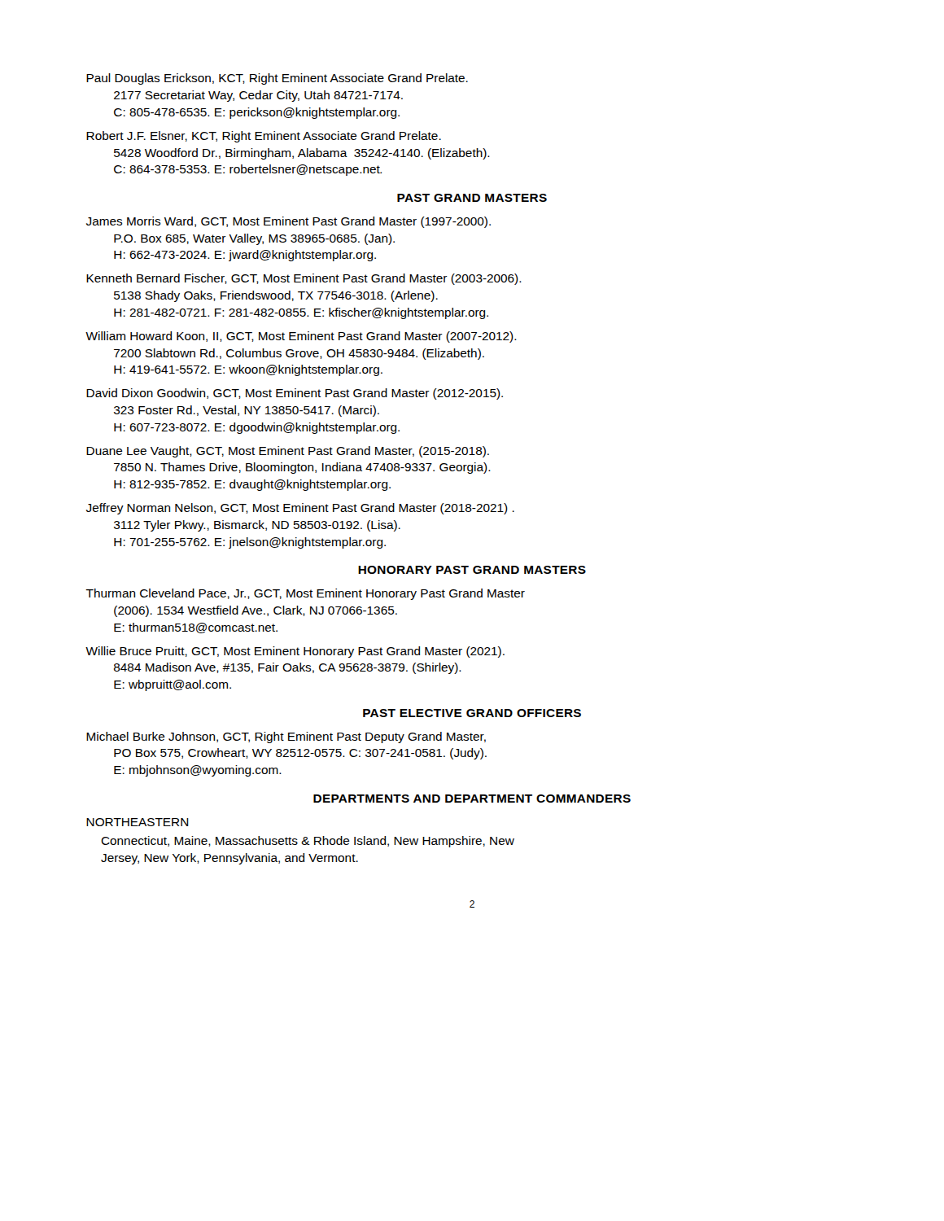Paul Douglas Erickson, KCT, Right Eminent Associate Grand Prelate.
2177 Secretariat Way, Cedar City, Utah 84721-7174.
C: 805-478-6535. E: perickson@knightstemplar.org.
Robert J.F. Elsner, KCT, Right Eminent Associate Grand Prelate.
5428 Woodford Dr., Birmingham, Alabama 35242-4140. (Elizabeth).
C: 864-378-5353. E: robertelsner@netscape.net.
PAST GRAND MASTERS
James Morris Ward, GCT, Most Eminent Past Grand Master (1997-2000).
P.O. Box 685, Water Valley, MS 38965-0685. (Jan).
H: 662-473-2024. E: jward@knightstemplar.org.
Kenneth Bernard Fischer, GCT, Most Eminent Past Grand Master (2003-2006).
5138 Shady Oaks, Friendswood, TX 77546-3018. (Arlene).
H: 281-482-0721. F: 281-482-0855. E: kfischer@knightstemplar.org.
William Howard Koon, II, GCT, Most Eminent Past Grand Master (2007-2012).
7200 Slabtown Rd., Columbus Grove, OH 45830-9484. (Elizabeth).
H: 419-641-5572. E: wkoon@knightstemplar.org.
David Dixon Goodwin, GCT, Most Eminent Past Grand Master (2012-2015).
323 Foster Rd., Vestal, NY 13850-5417. (Marci).
H: 607-723-8072. E: dgoodwin@knightstemplar.org.
Duane Lee Vaught, GCT, Most Eminent Past Grand Master, (2015-2018).
7850 N. Thames Drive, Bloomington, Indiana 47408-9337. Georgia).
H: 812-935-7852. E: dvaught@knightstemplar.org.
Jeffrey Norman Nelson, GCT, Most Eminent Past Grand Master (2018-2021) .
3112 Tyler Pkwy., Bismarck, ND 58503-0192. (Lisa).
H: 701-255-5762. E: jnelson@knightstemplar.org.
HONORARY PAST GRAND MASTERS
Thurman Cleveland Pace, Jr., GCT, Most Eminent Honorary Past Grand Master
(2006). 1534 Westfield Ave., Clark, NJ 07066-1365.
E: thurman518@comcast.net.
Willie Bruce Pruitt, GCT, Most Eminent Honorary Past Grand Master (2021).
8484 Madison Ave, #135, Fair Oaks, CA 95628-3879. (Shirley).
E: wbpruitt@aol.com.
PAST ELECTIVE GRAND OFFICERS
Michael Burke Johnson, GCT, Right Eminent Past Deputy Grand Master,
PO Box 575, Crowheart, WY 82512-0575. C: 307-241-0581. (Judy).
E: mbjohnson@wyoming.com.
DEPARTMENTS AND DEPARTMENT COMMANDERS
NORTHEASTERN
Connecticut, Maine, Massachusetts & Rhode Island, New Hampshire, New
Jersey, New York, Pennsylvania, and Vermont.
2